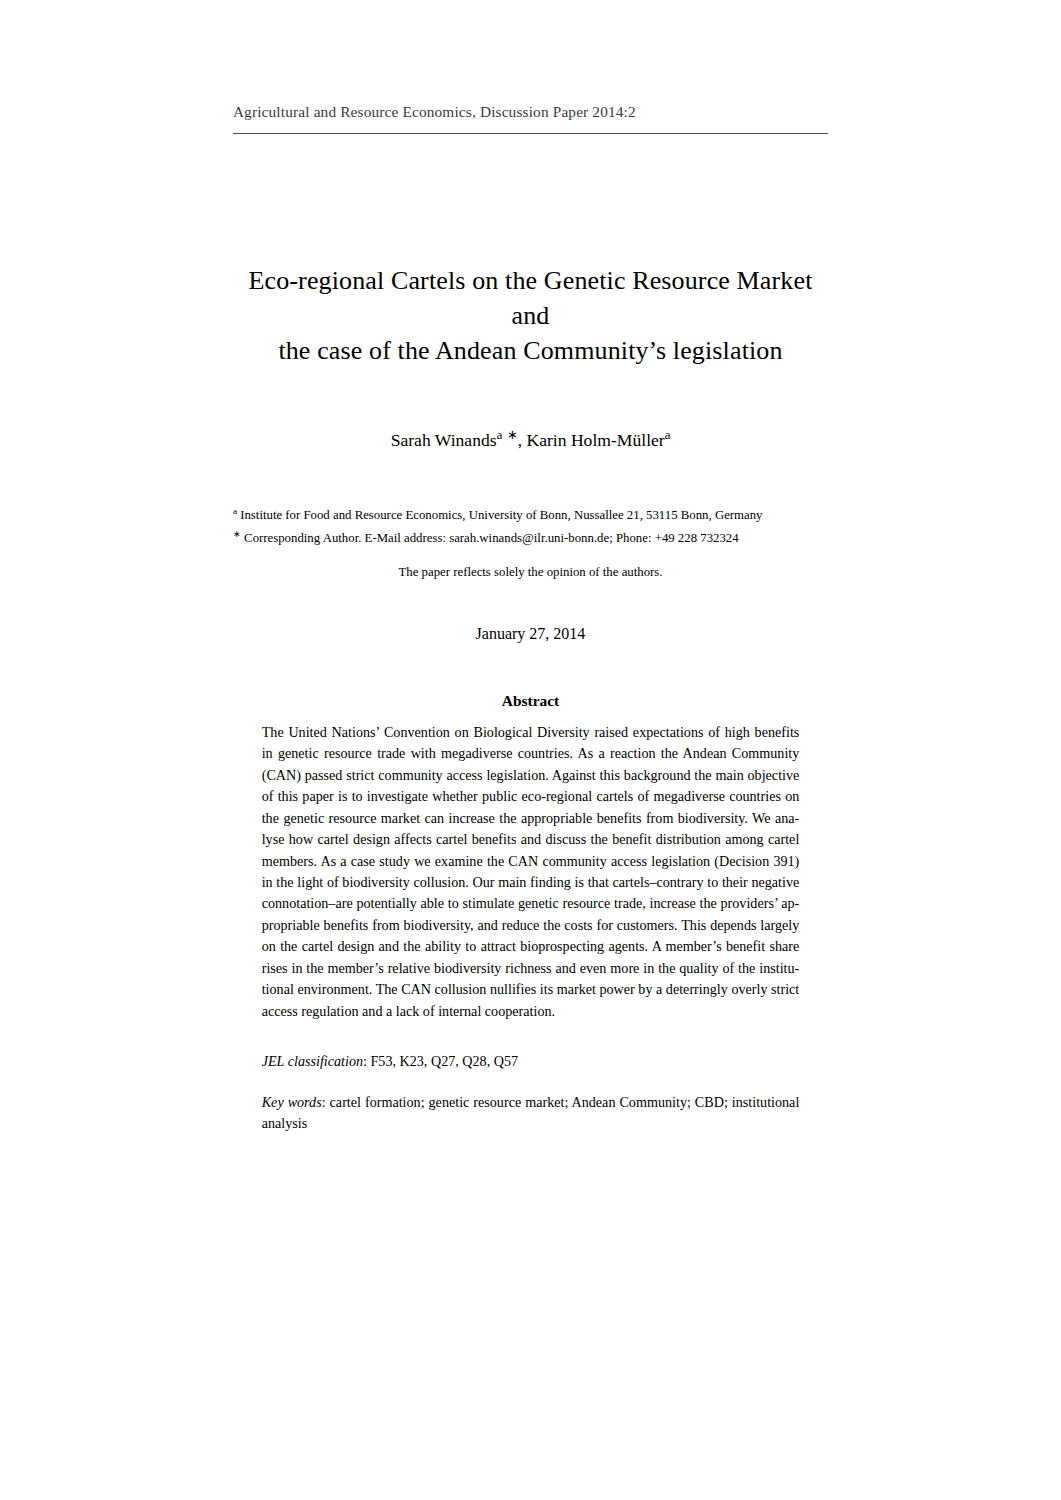Agricultural and Resource Economics, Discussion Paper 2014:2
Eco-regional Cartels on the Genetic Resource Market and
the case of the Andean Community’s legislation
Sarah Winandsa ∗, Karin Holm-Müllera
a Institute for Food and Resource Economics, University of Bonn, Nussallee 21, 53115 Bonn, Germany
∗ Corresponding Author. E-Mail address: sarah.winands@ilr.uni-bonn.de; Phone: +49 228 732324
The paper reflects solely the opinion of the authors.
January 27, 2014
Abstract
The United Nations’ Convention on Biological Diversity raised expectations of high benefits in genetic resource trade with megadiverse countries. As a reaction the Andean Community (CAN) passed strict community access legislation. Against this background the main objective of this paper is to investigate whether public eco-regional cartels of megadiverse countries on the genetic resource market can increase the appropriable benefits from biodiversity. We analyse how cartel design affects cartel benefits and discuss the benefit distribution among cartel members. As a case study we examine the CAN community access legislation (Decision 391) in the light of biodiversity collusion. Our main finding is that cartels–contrary to their negative connotation–are potentially able to stimulate genetic resource trade, increase the providers’ appropriable benefits from biodiversity, and reduce the costs for customers. This depends largely on the cartel design and the ability to attract bioprospecting agents. A member’s benefit share rises in the member’s relative biodiversity richness and even more in the quality of the institutional environment. The CAN collusion nullifies its market power by a deterringly overly strict access regulation and a lack of internal cooperation.
JEL classification: F53, K23, Q27, Q28, Q57
Key words: cartel formation; genetic resource market; Andean Community; CBD; institutional analysis